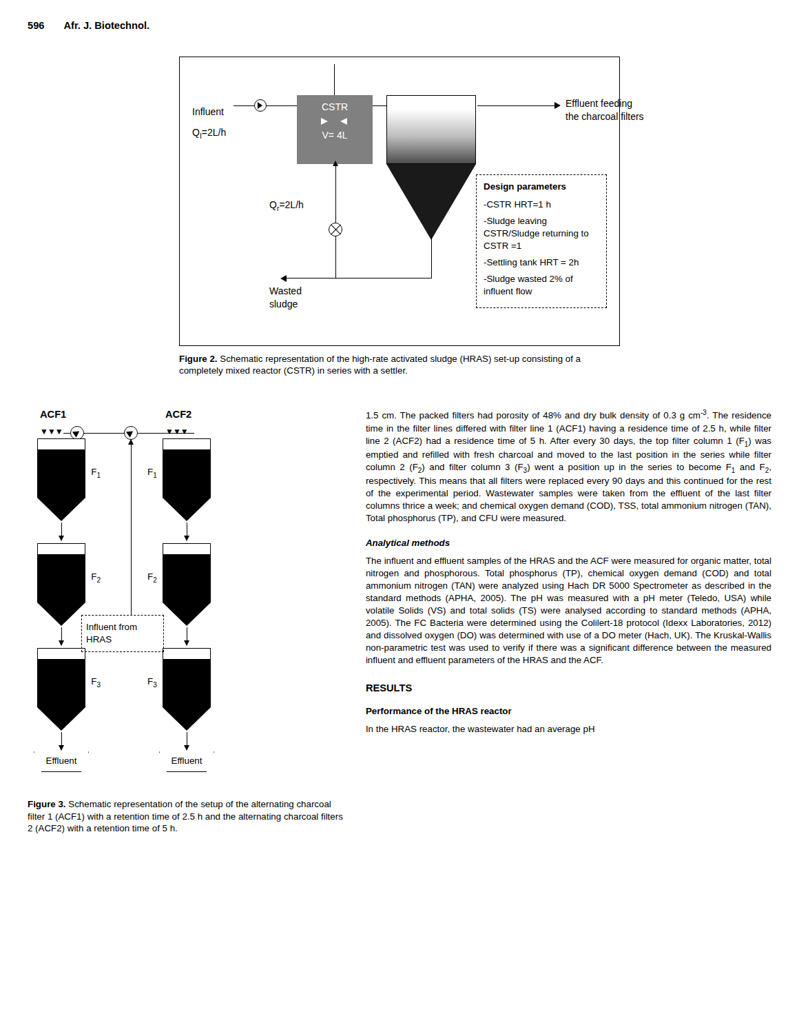596 Afr. J. Biotechnol.
Influent
QI=2L/h
CSTR
V= 4L
Effluent feeding the charcoal filters
Design parameters
-CSTR HRT=1 h
-Sludge leaving CSTR/Sludge returning to CSTR =1
-Settling tank HRT = 2h
-Sludge wasted 2% of influent flow
Qr=2L/h
Wasted sludge
Figure 2. Schematic representation of the high-rate activated sludge (HRAS) set-up consisting of a completely mixed reactor (CSTR) in series with a settler.
ACF1
ACF2
▼▼▼
▼▼▼
F1
F2
F3
Effluent
F1
F2
F3
Effluent
Influent from HRAS
Figure 3. Schematic representation of the setup of the alternating charcoal filter 1 (ACF1) with a retention time of 2.5 h and the alternating charcoal filters 2 (ACF2) with a retention time of 5 h.
1.5 cm. The packed filters had porosity of 48% and dry bulk density of 0.3 g cm-3. The residence time in the filter lines differed with filter line 1 (ACF1) having a residence time of 2.5 h, while filter line 2 (ACF2) had a residence time of 5 h. After every 30 days, the top filter column 1 (F1) was emptied and refilled with fresh charcoal and moved to the last position in the series while filter column 2 (F2) and filter column 3 (F3) went a position up in the series to become F1 and F2, respectively. This means that all filters were replaced every 90 days and this continued for the rest of the experimental period. Wastewater samples were taken from the effluent of the last filter columns thrice a week; and chemical oxygen demand (COD), TSS, total ammonium nitrogen (TAN), Total phosphorus (TP), and CFU were measured.
Analytical methods
The influent and effluent samples of the HRAS and the ACF were measured for organic matter, total nitrogen and phosphorous. Total phosphorus (TP), chemical oxygen demand (COD) and total ammonium nitrogen (TAN) were analyzed using Hach DR 5000 Spectrometer as described in the standard methods (APHA, 2005). The pH was measured with a pH meter (Teledo, USA) while volatile Solids (VS) and total solids (TS) were analysed according to standard methods (APHA, 2005). The FC Bacteria were determined using the Colilert-18 protocol (Idexx Laboratories, 2012) and dissolved oxygen (DO) was determined with use of a DO meter (Hach, UK). The Kruskal-Wallis non-parametric test was used to verify if there was a significant difference between the measured influent and effluent parameters of the HRAS and the ACF.
RESULTS
Performance of the HRAS reactor
In the HRAS reactor, the wastewater had an average pH